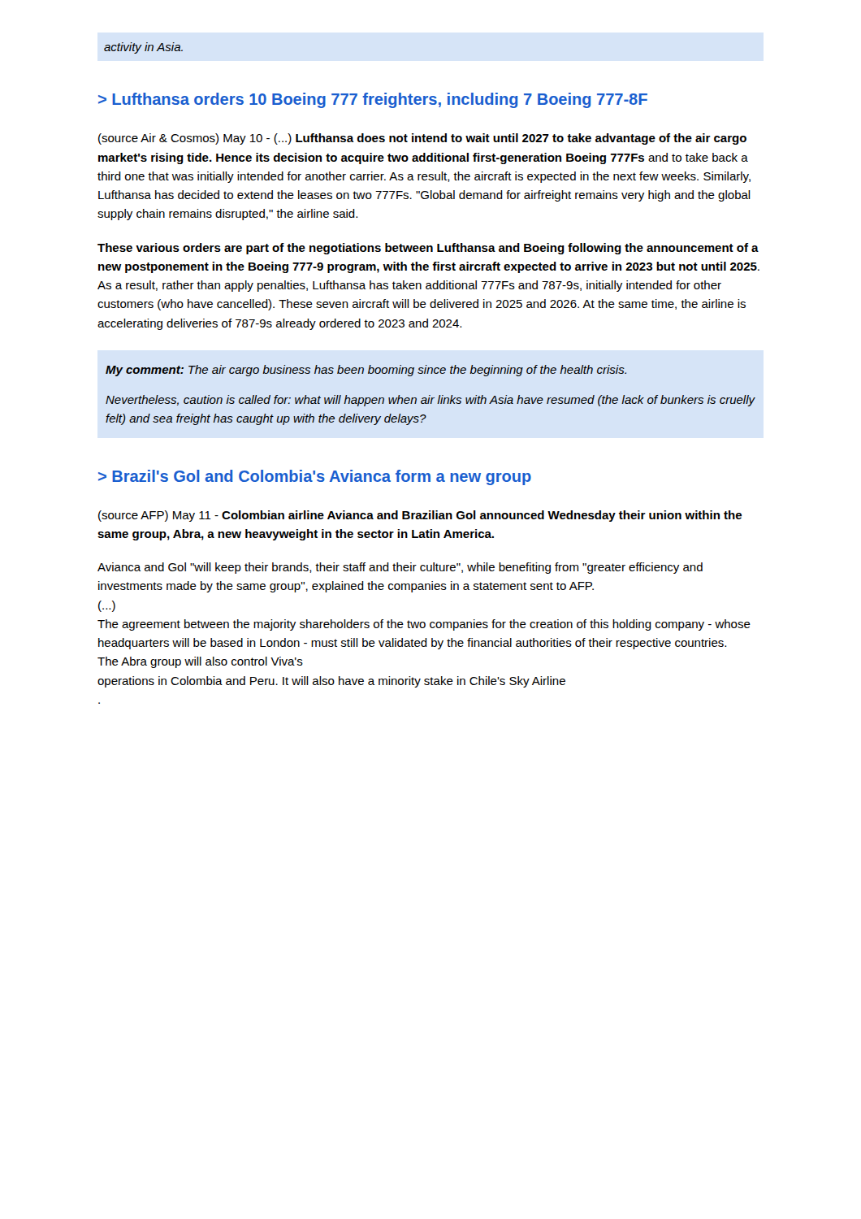activity in Asia.
> Lufthansa orders 10 Boeing 777 freighters, including 7 Boeing 777-8F
(source Air & Cosmos) May 10 - (...) Lufthansa does not intend to wait until 2027 to take advantage of the air cargo market's rising tide. Hence its decision to acquire two additional first-generation Boeing 777Fs and to take back a third one that was initially intended for another carrier. As a result, the aircraft is expected in the next few weeks. Similarly, Lufthansa has decided to extend the leases on two 777Fs. "Global demand for airfreight remains very high and the global supply chain remains disrupted," the airline said.
These various orders are part of the negotiations between Lufthansa and Boeing following the announcement of a new postponement in the Boeing 777-9 program, with the first aircraft expected to arrive in 2023 but not until 2025. As a result, rather than apply penalties, Lufthansa has taken additional 777Fs and 787-9s, initially intended for other customers (who have cancelled). These seven aircraft will be delivered in 2025 and 2026. At the same time, the airline is accelerating deliveries of 787-9s already ordered to 2023 and 2024.
My comment: The air cargo business has been booming since the beginning of the health crisis.
Nevertheless, caution is called for: what will happen when air links with Asia have resumed (the lack of bunkers is cruelly felt) and sea freight has caught up with the delivery delays?
> Brazil's Gol and Colombia's Avianca form a new group
(source AFP) May 11 - Colombian airline Avianca and Brazilian Gol announced Wednesday their union within the same group, Abra, a new heavyweight in the sector in Latin America.
Avianca and Gol "will keep their brands, their staff and their culture", while benefiting from "greater efficiency and investments made by the same group", explained the companies in a statement sent to AFP.
(...)
The agreement between the majority shareholders of the two companies for the creation of this holding company - whose headquarters will be based in London - must still be validated by the financial authorities of their respective countries.
The Abra group will also control Viva's
operations in Colombia and Peru. It will also have a minority stake in Chile's Sky Airline
.